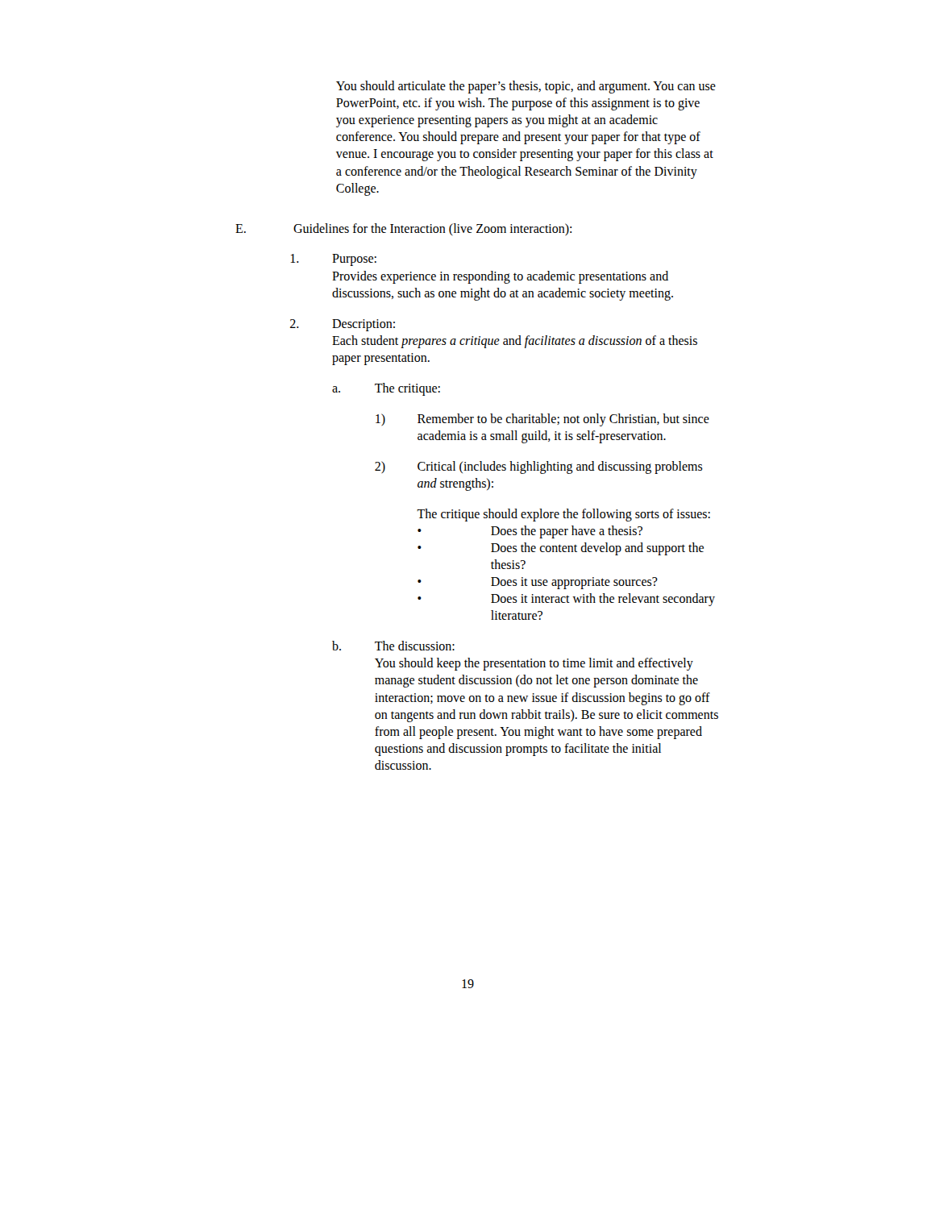You should articulate the paper’s thesis, topic, and argument. You can use PowerPoint, etc. if you wish. The purpose of this assignment is to give you experience presenting papers as you might at an academic conference. You should prepare and present your paper for that type of venue. I encourage you to consider presenting your paper for this class at a conference and/or the Theological Research Seminar of the Divinity College.
E.
Guidelines for the Interaction (live Zoom interaction):
1.
Purpose:
Provides experience in responding to academic presentations and discussions, such as one might do at an academic society meeting.
2.
Description:
Each student prepares a critique and facilitates a discussion of a thesis paper presentation.
a.
The critique:
1)
Remember to be charitable; not only Christian, but since academia is a small guild, it is self-preservation.
2)
Critical (includes highlighting and discussing problems and strengths):
The critique should explore the following sorts of issues:
•Does the paper have a thesis?
•Does the content develop and support the thesis?
•Does it use appropriate sources?
•Does it interact with the relevant secondary literature?
b.
The discussion:
You should keep the presentation to time limit and effectively manage student discussion (do not let one person dominate the interaction; move on to a new issue if discussion begins to go off on tangents and run down rabbit trails). Be sure to elicit comments from all people present. You might want to have some prepared questions and discussion prompts to facilitate the initial discussion.
19